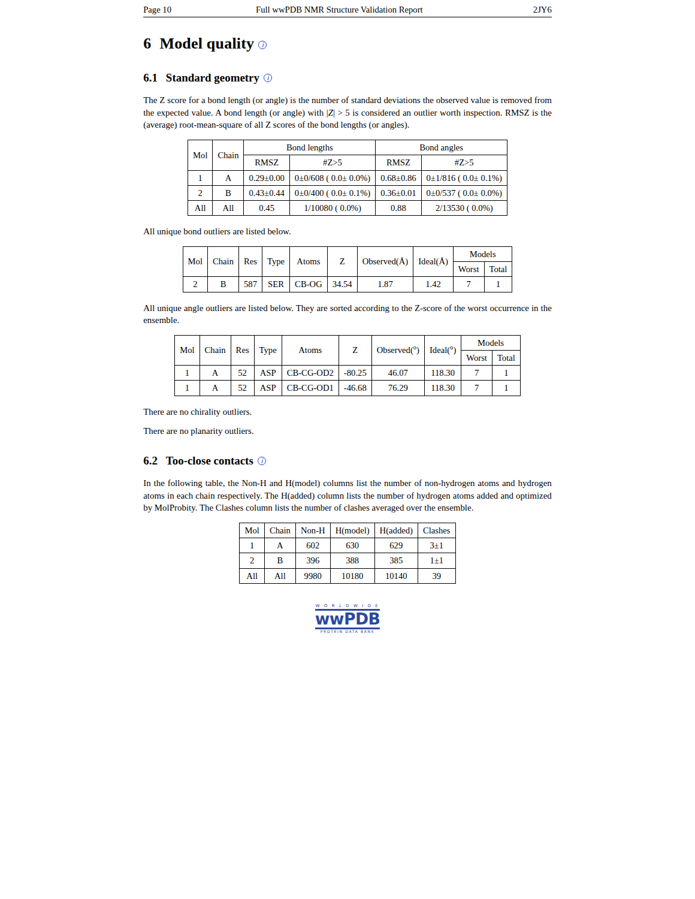Page 10
Full wwPDB NMR Structure Validation Report
2JY6
6 Model qualityi
6.1 Standard geometryi
The Z score for a bond length (or angle) is the number of standard deviations the observed value is removed from the expected value. A bond length (or angle) with |Z| > 5 is considered an outlier worth inspection. RMSZ is the (average) root-mean-square of all Z scores of the bond lengths (or angles).
| Mol | Chain | Bond lengths | Bond angles |
| --- | --- | --- | --- |
| RMSZ | #Z>5 | RMSZ | #Z>5 |
| 1 | A | 0.29±0.00 | 0±0/608 ( 0.0± 0.0%) | 0.68±0.86 | 0±1/816 ( 0.0± 0.1%) |
| 2 | B | 0.43±0.44 | 0±0/400 ( 0.0± 0.1%) | 0.36±0.01 | 0±0/537 ( 0.0± 0.0%) |
| All | All | 0.45 | 1/10080 ( 0.0%) | 0.88 | 2/13530 ( 0.0%) |
All unique bond outliers are listed below.
| Mol | Chain | Res | Type | Atoms | Z | Observed(Å) | Ideal(Å) | Models |
| --- | --- | --- | --- | --- | --- | --- | --- | --- |
| Worst | Total |
| 2 | B | 587 | SER | CB-OG | 34.54 | 1.87 | 1.42 | 7 | 1 |
All unique angle outliers are listed below. They are sorted according to the Z-score of the worst occurrence in the ensemble.
| Mol | Chain | Res | Type | Atoms | Z | Observed( o ) | Ideal( o ) | Models |
| --- | --- | --- | --- | --- | --- | --- | --- | --- |
| Worst | Total |
| 1 | A | 52 | ASP | CB-CG-OD2 | -80.25 | 46.07 | 118.30 | 7 | 1 |
| 1 | A | 52 | ASP | CB-CG-OD1 | -46.68 | 76.29 | 118.30 | 7 | 1 |
There are no chirality outliers.
There are no planarity outliers.
6.2 Too-close contactsi
In the following table, the Non-H and H(model) columns list the number of non-hydrogen atoms and hydrogen atoms in each chain respectively. The H(added) column lists the number of hydrogen atoms added and optimized by MolProbity. The Clashes column lists the number of clashes averaged over the ensemble.
| Mol | Chain | Non-H | H(model) | H(added) | Clashes |
| --- | --- | --- | --- | --- | --- |
| 1 | A | 602 | 630 | 629 | 3±1 |
| 2 | B | 396 | 388 | 385 | 1±1 |
| All | All | 9980 | 10180 | 10140 | 39 |
W O R L D W I D E
wwPDB
PROTEIN DATA BANK